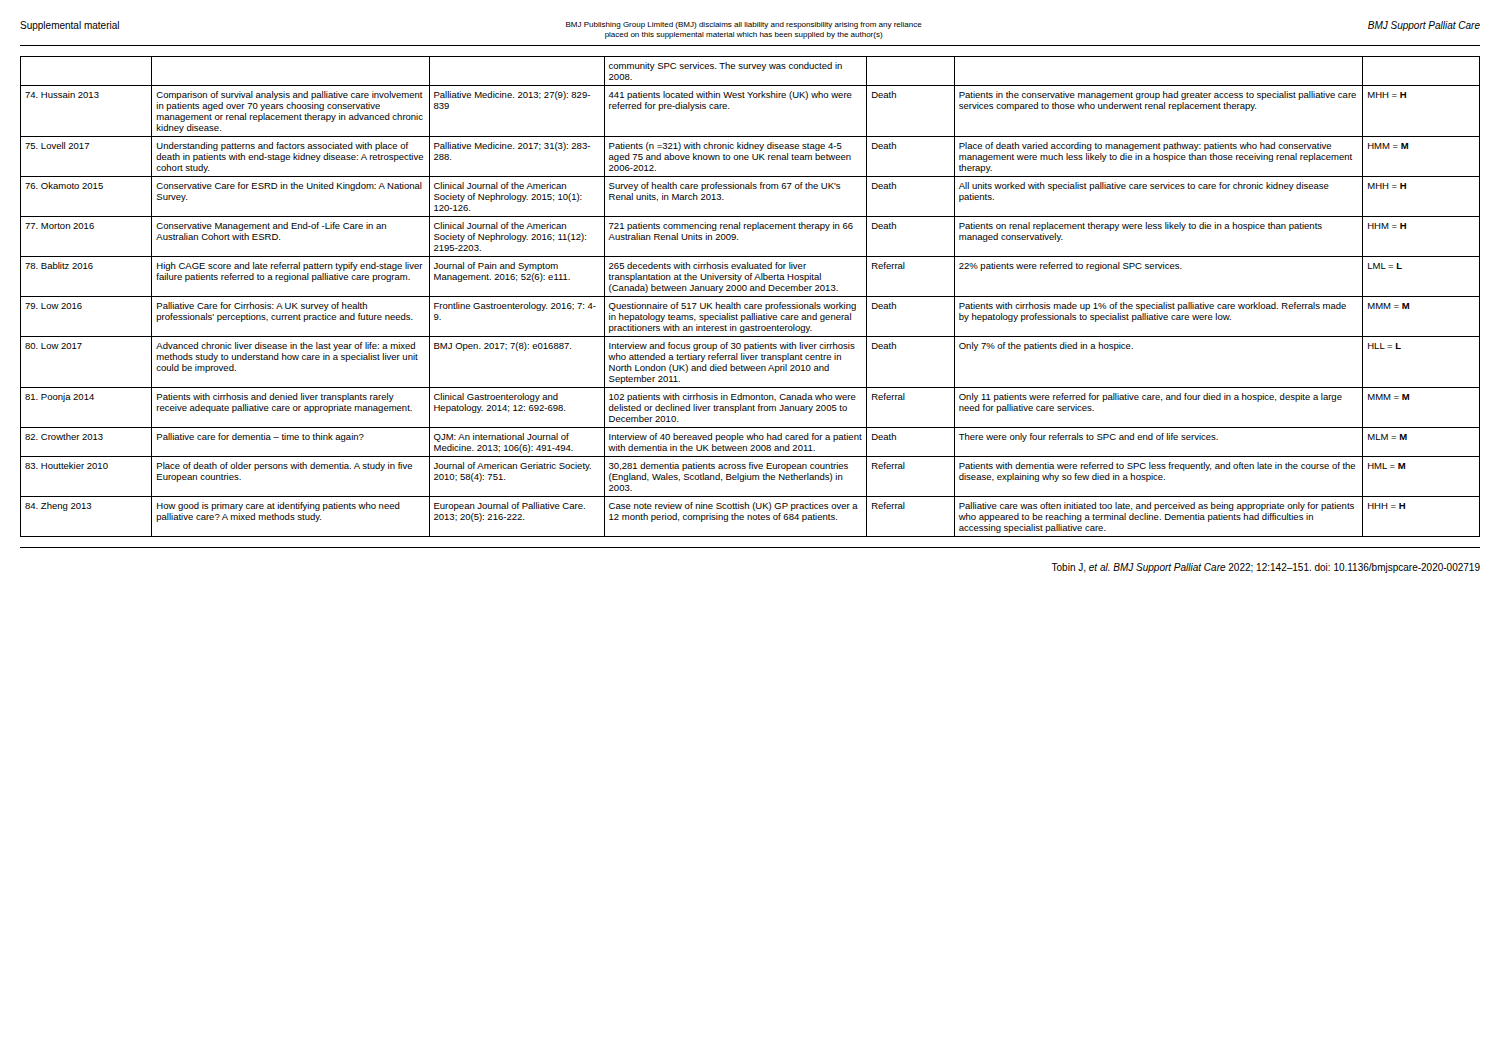Supplemental material
BMJ Publishing Group Limited (BMJ) disclaims all liability and responsibility arising from any reliance
placed on this supplemental material which has been supplied by the author(s)
BMJ Support Palliat Care
| | | | community SPC services. The survey was conducted in 2008. | | | |
| 74. Hussain 2013 | Comparison of survival analysis and palliative care involvement in patients aged over 70 years choosing conservative management or renal replacement therapy in advanced chronic kidney disease. | Palliative Medicine. 2013; 27(9): 829-839 | 441 patients located within West Yorkshire (UK) who were referred for pre-dialysis care. | Death | Patients in the conservative management group had greater access to specialist palliative care services compared to those who underwent renal replacement therapy. | MHH = H |
| 75. Lovell 2017 | Understanding patterns and factors associated with place of death in patients with end-stage kidney disease: A retrospective cohort study. | Palliative Medicine. 2017; 31(3): 283-288. | Patients (n =321) with chronic kidney disease stage 4-5 aged 75 and above known to one UK renal team between 2006-2012. | Death | Place of death varied according to management pathway: patients who had conservative management were much less likely to die in a hospice than those receiving renal replacement therapy. | HMM = M |
| 76. Okamoto 2015 | Conservative Care for ESRD in the United Kingdom: A National Survey. | Clinical Journal of the American Society of Nephrology. 2015; 10(1): 120-126. | Survey of health care professionals from 67 of the UK's Renal units, in March 2013. | Death | All units worked with specialist palliative care services to care for chronic kidney disease patients. | MHH = H |
| 77. Morton 2016 | Conservative Management and End-of -Life Care in an Australian Cohort with ESRD. | Clinical Journal of the American Society of Nephrology. 2016; 11(12): 2195-2203. | 721 patients commencing renal replacement therapy in 66 Australian Renal Units in 2009. | Death | Patients on renal replacement therapy were less likely to die in a hospice than patients managed conservatively. | HHM = H |
| 78. Bablitz 2016 | High CAGE score and late referral pattern typify end-stage liver failure patients referred to a regional palliative care program. | Journal of Pain and Symptom Management. 2016; 52(6): e111. | 265 decedents with cirrhosis evaluated for liver transplantation at the University of Alberta Hospital (Canada) between January 2000 and December 2013. | Referral | 22% patients were referred to regional SPC services. | LML = L |
| 79. Low 2016 | Palliative Care for Cirrhosis: A UK survey of health professionals' perceptions, current practice and future needs. | Frontline Gastroenterology. 2016; 7: 4-9. | Questionnaire of 517 UK health care professionals working in hepatology teams, specialist palliative care and general practitioners with an interest in gastroenterology. | Death | Patients with cirrhosis made up 1% of the specialist palliative care workload. Referrals made by hepatology professionals to specialist palliative care were low. | MMM = M |
| 80. Low 2017 | Advanced chronic liver disease in the last year of life: a mixed methods study to understand how care in a specialist liver unit could be improved. | BMJ Open. 2017; 7(8): e016887. | Interview and focus group of 30 patients with liver cirrhosis who attended a tertiary referral liver transplant centre in North London (UK) and died between April 2010 and September 2011. | Death | Only 7% of the patients died in a hospice. | HLL = L |
| 81. Poonja 2014 | Patients with cirrhosis and denied liver transplants rarely receive adequate palliative care or appropriate management. | Clinical Gastroenterology and Hepatology. 2014; 12: 692-698. | 102 patients with cirrhosis in Edmonton, Canada who were delisted or declined liver transplant from January 2005 to December 2010. | Referral | Only 11 patients were referred for palliative care, and four died in a hospice, despite a large need for palliative care services. | MMM = M |
| 82. Crowther 2013 | Palliative care for dementia – time to think again? | QJM: An international Journal of Medicine. 2013; 106(6): 491-494. | Interview of 40 bereaved people who had cared for a patient with dementia in the UK between 2008 and 2011. | Death | There were only four referrals to SPC and end of life services. | MLM = M |
| 83. Houttekier 2010 | Place of death of older persons with dementia. A study in five European countries. | Journal of American Geriatric Society. 2010; 58(4): 751. | 30,281 dementia patients across five European countries (England, Wales, Scotland, Belgium the Netherlands) in 2003. | Referral | Patients with dementia were referred to SPC less frequently, and often late in the course of the disease, explaining why so few died in a hospice. | HML = M |
| 84. Zheng 2013 | How good is primary care at identifying patients who need palliative care? A mixed methods study. | European Journal of Palliative Care. 2013; 20(5): 216-222. | Case note review of nine Scottish (UK) GP practices over a 12 month period, comprising the notes of 684 patients. | Referral | Palliative care was often initiated too late, and perceived as being appropriate only for patients who appeared to be reaching a terminal decline. Dementia patients had difficulties in accessing specialist palliative care. | HHH = H |
Tobin J, et al. BMJ Support Palliat Care 2022; 12:142–151. doi: 10.1136/bmjspcare-2020-002719